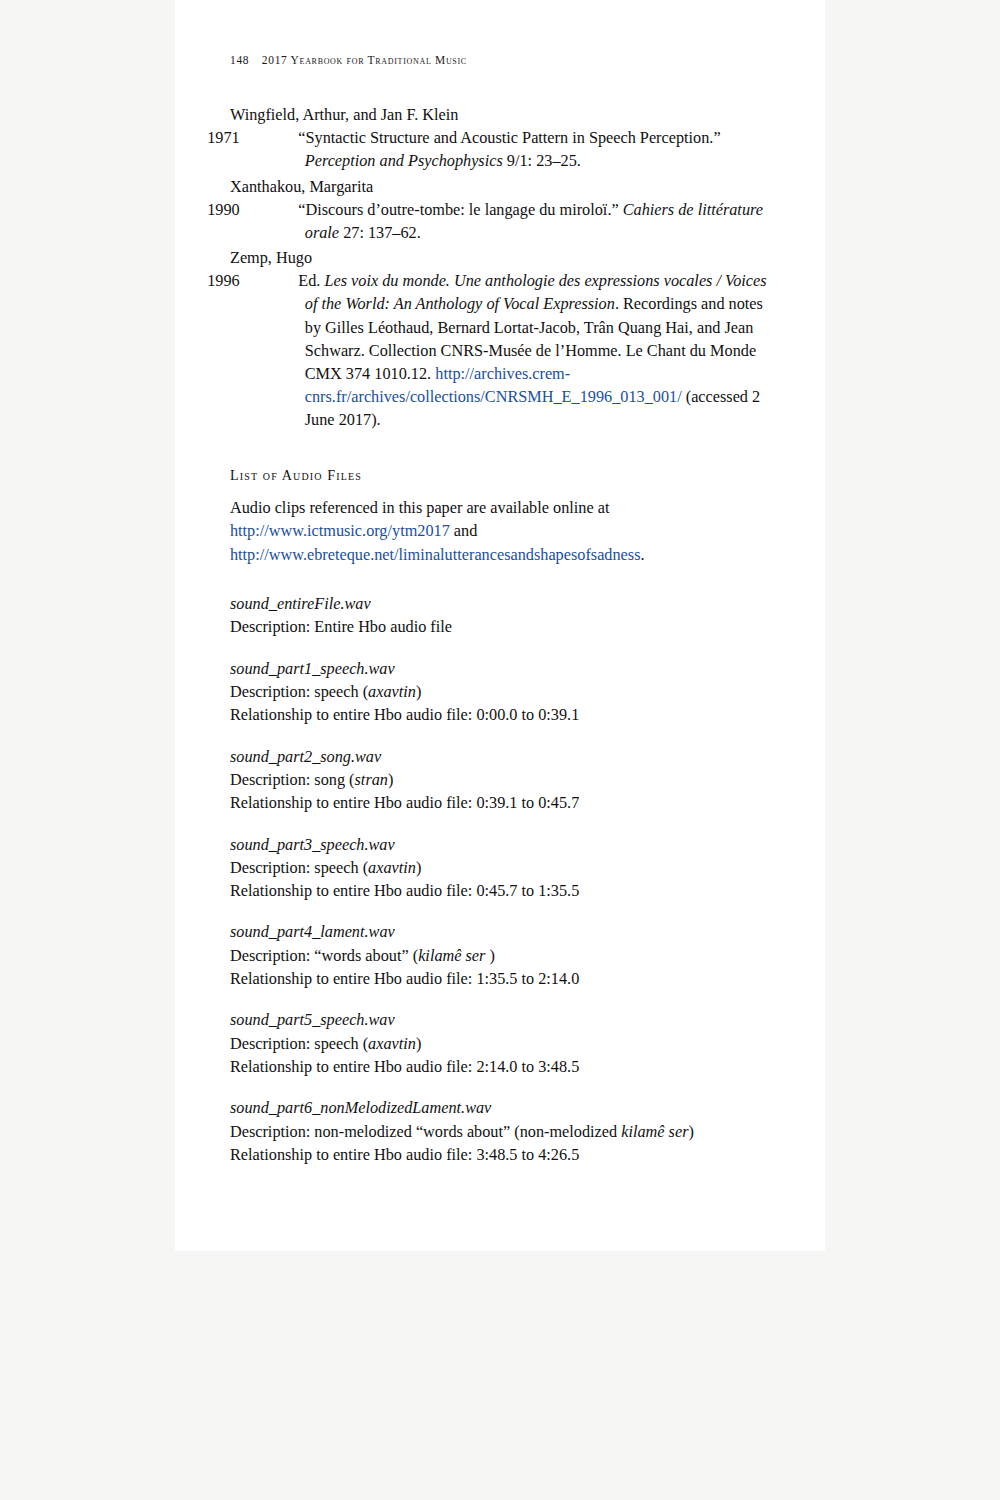1482017 Yearbook for Traditional Music
Wingfield, Arthur, and Jan F. Klein
1971“Syntactic Structure and Acoustic Pattern in Speech Perception.” Perception and Psychophysics 9/1: 23–25.
Xanthakou, Margarita
1990“Discours d’outre-tombe: le langage du miroloï.” Cahiers de littérature orale 27: 137–62.
Zemp, Hugo
1996 Ed. Les voix du monde. Une anthologie des expressions vocales / Voices of the World: An Anthology of Vocal Expression. Recordings and notes by Gilles Léothaud, Bernard Lortat-Jacob, Trân Quang Hai, and Jean Schwarz. Collection CNRS-Musée de l’Homme. Le Chant du Monde CMX 374 1010.12. http://archives.crem-cnrs.fr/archives/collections/CNRSMH_E_1996_013_001/ (accessed 2 June 2017).
List of Audio Files
Audio clips referenced in this paper are available online at http://www.ictmusic.org/ytm2017 and http://www.ebreteque.net/liminalutterancesandshapesofsadness.
sound_entireFile.wav
Description: Entire Hbo audio file
sound_part1_speech.wav
Description: speech (axavtin)
Relationship to entire Hbo audio file: 0:00.0 to 0:39.1
sound_part2_song.wav
Description: song (stran)
Relationship to entire Hbo audio file: 0:39.1 to 0:45.7
sound_part3_speech.wav
Description: speech (axavtin)
Relationship to entire Hbo audio file: 0:45.7 to 1:35.5
sound_part4_lament.wav
Description: “words about” (kilamê ser )
Relationship to entire Hbo audio file: 1:35.5 to 2:14.0
sound_part5_speech.wav
Description: speech (axavtin)
Relationship to entire Hbo audio file: 2:14.0 to 3:48.5
sound_part6_nonMelodizedLament.wav
Description: non-melodized “words about” (non-melodized kilamê ser)
Relationship to entire Hbo audio file: 3:48.5 to 4:26.5